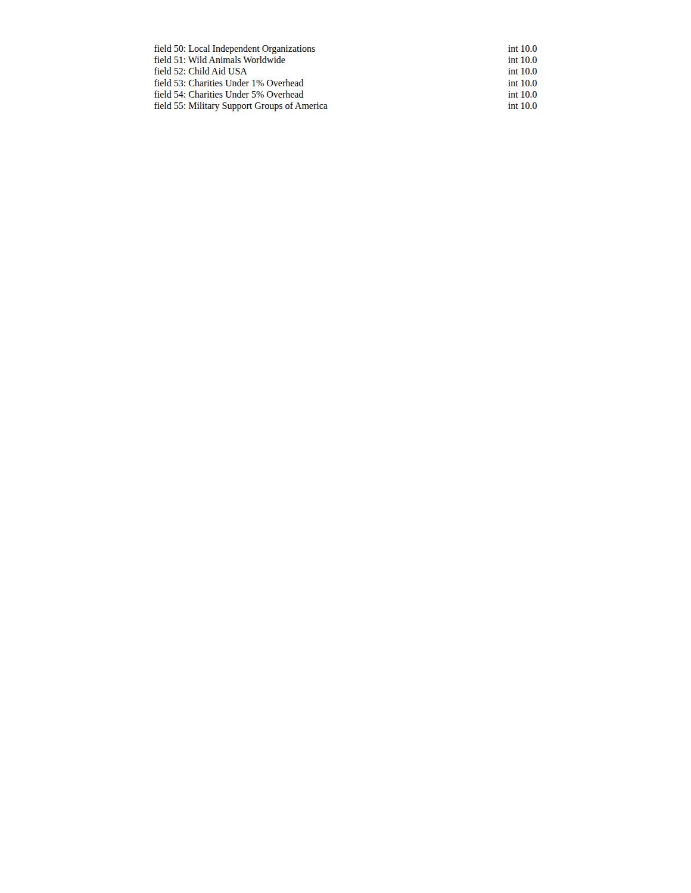| field 50: Local Independent Organizations | int 10.0 |
| field 51: Wild Animals Worldwide | int 10.0 |
| field 52: Child Aid USA | int 10.0 |
| field 53: Charities Under 1% Overhead | int 10.0 |
| field 54: Charities Under 5% Overhead | int 10.0 |
| field 55: Military Support Groups of America | int 10.0 |